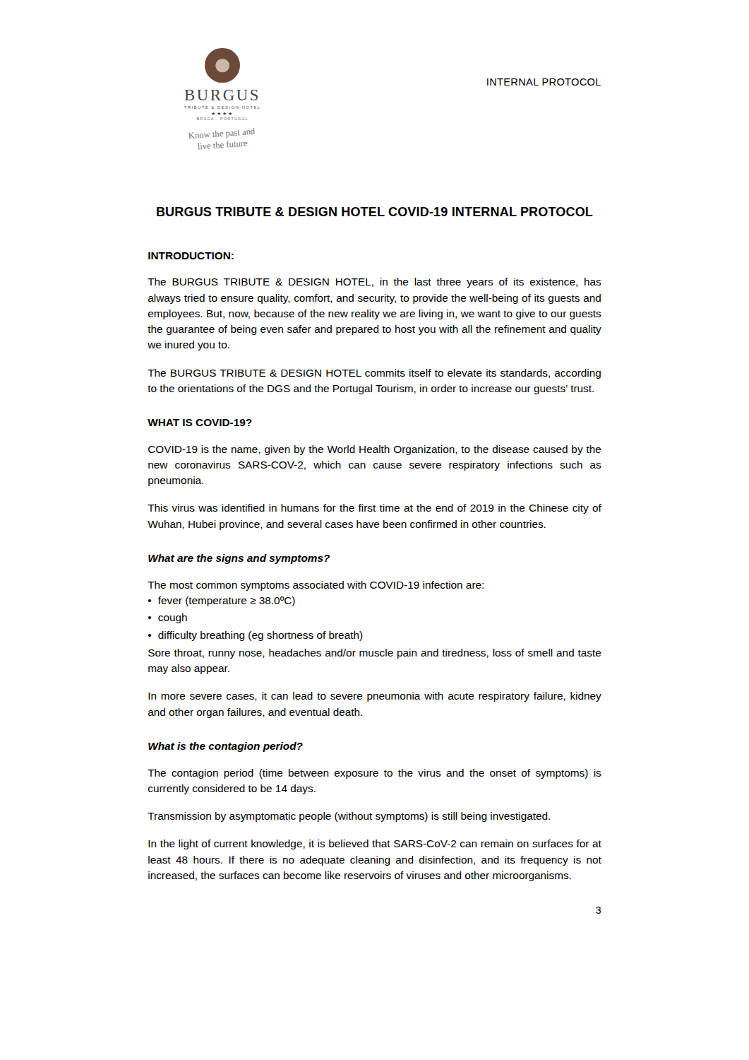BURGUS
TRIBUTE & DESIGN HOTEL
★★★★
BRAGA · PORTUGAL
Know the past and
live the future
INTERNAL PROTOCOL
BURGUS TRIBUTE & DESIGN HOTEL COVID-19 INTERNAL PROTOCOL
INTRODUCTION:
The BURGUS TRIBUTE & DESIGN HOTEL, in the last three years of its existence, has always tried to ensure quality, comfort, and security, to provide the well-being of its guests and employees. But, now, because of the new reality we are living in, we want to give to our guests the guarantee of being even safer and prepared to host you with all the refinement and quality we inured you to.
The BURGUS TRIBUTE & DESIGN HOTEL commits itself to elevate its standards, according to the orientations of the DGS and the Portugal Tourism, in order to increase our guests’ trust.
WHAT IS COVID-19?
COVID-19 is the name, given by the World Health Organization, to the disease caused by the new coronavirus SARS-COV-2, which can cause severe respiratory infections such as pneumonia.
This virus was identified in humans for the first time at the end of 2019 in the Chinese city of Wuhan, Hubei province, and several cases have been confirmed in other countries.
What are the signs and symptoms?
The most common symptoms associated with COVID-19 infection are:
fever (temperature ≥ 38.0ºC)
cough
difficulty breathing (eg shortness of breath)
Sore throat, runny nose, headaches and/or muscle pain and tiredness, loss of smell and taste may also appear.
In more severe cases, it can lead to severe pneumonia with acute respiratory failure, kidney and other organ failures, and eventual death.
What is the contagion period?
The contagion period (time between exposure to the virus and the onset of symptoms) is currently considered to be 14 days.
Transmission by asymptomatic people (without symptoms) is still being investigated.
In the light of current knowledge, it is believed that SARS-CoV-2 can remain on surfaces for at least 48 hours. If there is no adequate cleaning and disinfection, and its frequency is not increased, the surfaces can become like reservoirs of viruses and other microorganisms.
3